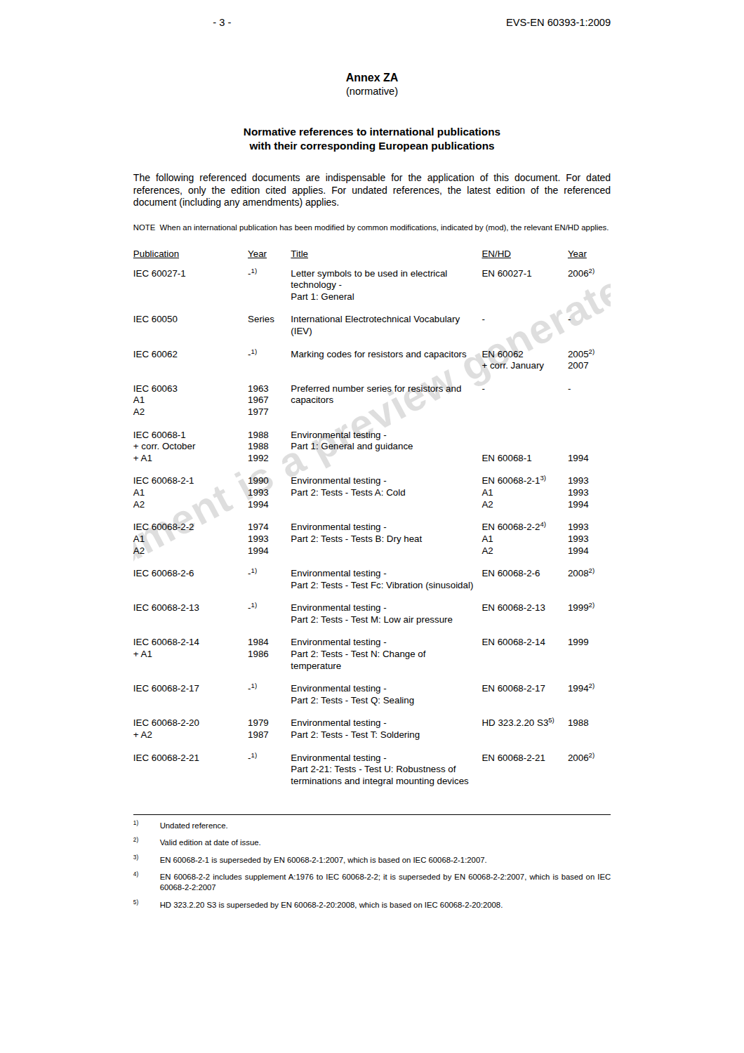This document is a preview generated by EVS
- 3 - EVS-EN 60393-1:2009
Annex ZA
(normative)
Normative references to international publications
with their corresponding European publications
The following referenced documents are indispensable for the application of this document. For dated references, only the edition cited applies. For undated references, the latest edition of the referenced document (including any amendments) applies.
NOTE When an international publication has been modified by common modifications, indicated by (mod), the relevant EN/HD applies.
| Publication | Year | Title | EN/HD | Year |
| --- | --- | --- | --- | --- |
| IEC 60027-1 | - 1) | Letter symbols to be used in electrical technology - Part 1: General | EN 60027-1 | 2006 2) |
| IEC 60050 | Series | International Electrotechnical Vocabulary (IEV) | - | - |
| IEC 60062 | - 1) | Marking codes for resistors and capacitors | EN 60062 + corr. January | 2005 2) 2007 |
| IEC 60063 A1 A2 | 1963 1967 1977 | Preferred number series for resistors and capacitors | - | - |
| IEC 60068-1 + corr. October + A1 | 1988 1988 1992 | Environmental testing - Part 1: General and guidance | EN 60068-1 | 1994 |
| IEC 60068-2-1 A1 A2 | 1990 1993 1994 | Environmental testing - Part 2: Tests - Tests A: Cold | EN 60068-2-1 3) A1 A2 | 1993 1993 1994 |
| IEC 60068-2-2 A1 A2 | 1974 1993 1994 | Environmental testing - Part 2: Tests - Tests B: Dry heat | EN 60068-2-2 4) A1 A2 | 1993 1993 1994 |
| IEC 60068-2-6 | - 1) | Environmental testing - Part 2: Tests - Test Fc: Vibration (sinusoidal) | EN 60068-2-6 | 2008 2) |
| IEC 60068-2-13 | - 1) | Environmental testing - Part 2: Tests - Test M: Low air pressure | EN 60068-2-13 | 1999 2) |
| IEC 60068-2-14 + A1 | 1984 1986 | Environmental testing - Part 2: Tests - Test N: Change of temperature | EN 60068-2-14 | 1999 |
| IEC 60068-2-17 | - 1) | Environmental testing - Part 2: Tests - Test Q: Sealing | EN 60068-2-17 | 1994 2) |
| IEC 60068-2-20 + A2 | 1979 1987 | Environmental testing - Part 2: Tests - Test T: Soldering | HD 323.2.20 S3 5) | 1988 |
| IEC 60068-2-21 | - 1) | Environmental testing - Part 2-21: Tests - Test U: Robustness of terminations and integral mounting devices | EN 60068-2-21 | 2006 2) |
1) Undated reference.
2) Valid edition at date of issue.
3) EN 60068-2-1 is superseded by EN 60068-2-1:2007, which is based on IEC 60068-2-1:2007.
4) EN 60068-2-2 includes supplement A:1976 to IEC 60068-2-2; it is superseded by EN 60068-2-2:2007, which is based on IEC 60068-2-2:2007
5) HD 323.2.20 S3 is superseded by EN 60068-2-20:2008, which is based on IEC 60068-2-20:2008.